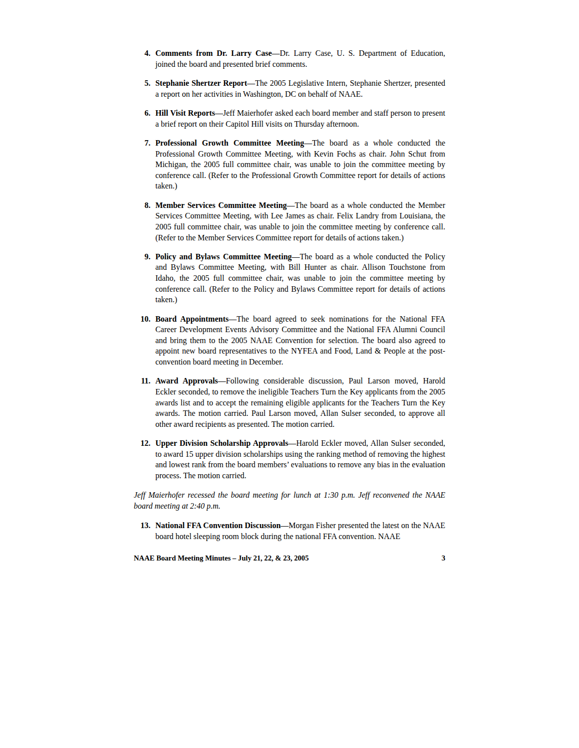4. Comments from Dr. Larry Case—Dr. Larry Case, U. S. Department of Education, joined the board and presented brief comments.
5. Stephanie Shertzer Report—The 2005 Legislative Intern, Stephanie Shertzer, presented a report on her activities in Washington, DC on behalf of NAAE.
6. Hill Visit Reports—Jeff Maierhofer asked each board member and staff person to present a brief report on their Capitol Hill visits on Thursday afternoon.
7. Professional Growth Committee Meeting—The board as a whole conducted the Professional Growth Committee Meeting, with Kevin Fochs as chair. John Schut from Michigan, the 2005 full committee chair, was unable to join the committee meeting by conference call. (Refer to the Professional Growth Committee report for details of actions taken.)
8. Member Services Committee Meeting—The board as a whole conducted the Member Services Committee Meeting, with Lee James as chair. Felix Landry from Louisiana, the 2005 full committee chair, was unable to join the committee meeting by conference call. (Refer to the Member Services Committee report for details of actions taken.)
9. Policy and Bylaws Committee Meeting—The board as a whole conducted the Policy and Bylaws Committee Meeting, with Bill Hunter as chair. Allison Touchstone from Idaho, the 2005 full committee chair, was unable to join the committee meeting by conference call. (Refer to the Policy and Bylaws Committee report for details of actions taken.)
10. Board Appointments—The board agreed to seek nominations for the National FFA Career Development Events Advisory Committee and the National FFA Alumni Council and bring them to the 2005 NAAE Convention for selection. The board also agreed to appoint new board representatives to the NYFEA and Food, Land & People at the post-convention board meeting in December.
11. Award Approvals—Following considerable discussion, Paul Larson moved, Harold Eckler seconded, to remove the ineligible Teachers Turn the Key applicants from the 2005 awards list and to accept the remaining eligible applicants for the Teachers Turn the Key awards. The motion carried. Paul Larson moved, Allan Sulser seconded, to approve all other award recipients as presented. The motion carried.
12. Upper Division Scholarship Approvals—Harold Eckler moved, Allan Sulser seconded, to award 15 upper division scholarships using the ranking method of removing the highest and lowest rank from the board members’ evaluations to remove any bias in the evaluation process. The motion carried.
Jeff Maierhofer recessed the board meeting for lunch at 1:30 p.m. Jeff reconvened the NAAE board meeting at 2:40 p.m.
13. National FFA Convention Discussion—Morgan Fisher presented the latest on the NAAE board hotel sleeping room block during the national FFA convention. NAAE
NAAE Board Meeting Minutes – July 21, 22, & 23, 2005 3